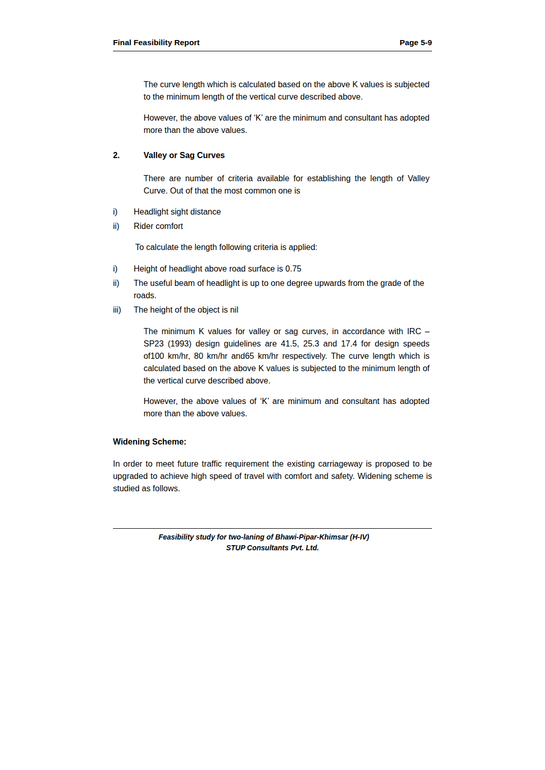Final Feasibility Report Page 5-9
The curve length which is calculated based on the above K values is subjected to the minimum length of the vertical curve described above.
However, the above values of ‘K’ are the minimum and consultant has adopted more than the above values.
2. Valley or Sag Curves
There are number of criteria available for establishing the length of Valley Curve. Out of that the most common one is
i) Headlight sight distance
ii) Rider comfort
To calculate the length following criteria is applied:
i) Height of headlight above road surface is 0.75
ii) The useful beam of headlight is up to one degree upwards from the grade of the roads.
iii) The height of the object is nil
The minimum K values for valley or sag curves, in accordance with IRC –SP23 (1993) design guidelines are 41.5, 25.3 and 17.4 for design speeds of100 km/hr, 80 km/hr and65 km/hr respectively. The curve length which is calculated based on the above K values is subjected to the minimum length of the vertical curve described above.
However, the above values of ‘K’ are minimum and consultant has adopted more than the above values.
Widening Scheme:
In order to meet future traffic requirement the existing carriageway is proposed to be upgraded to achieve high speed of travel with comfort and safety. Widening scheme is studied as follows.
Feasibility study for two-laning of Bhawi-Pipar-Khimsar (H-IV) STUP Consultants Pvt. Ltd.